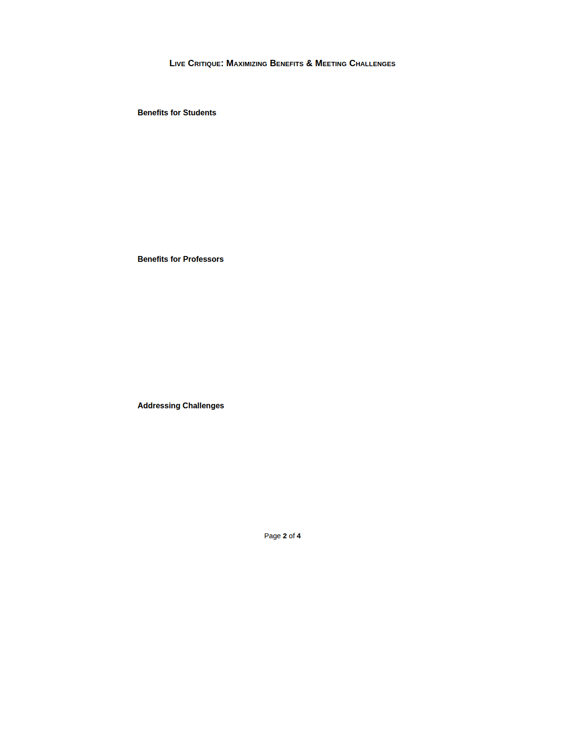Live Critique: Maximizing Benefits & Meeting Challenges
Benefits for Students
Benefits for Professors
Addressing Challenges
Page 2 of 4